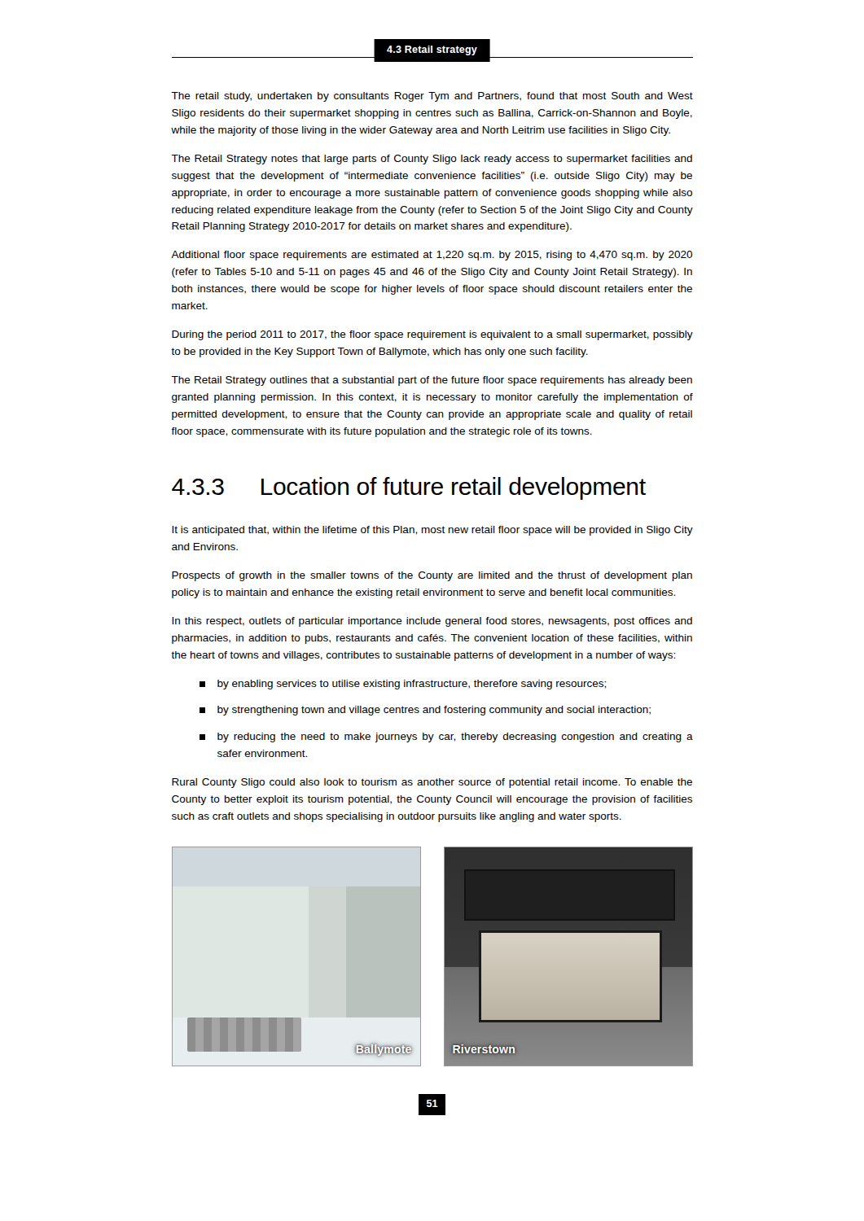4.3 Retail strategy
The retail study, undertaken by consultants Roger Tym and Partners, found that most South and West Sligo residents do their supermarket shopping in centres such as Ballina, Carrick-on-Shannon and Boyle, while the majority of those living in the wider Gateway area and North Leitrim use facilities in Sligo City.
The Retail Strategy notes that large parts of County Sligo lack ready access to supermarket facilities and suggest that the development of “intermediate convenience facilities” (i.e. outside Sligo City) may be appropriate, in order to encourage a more sustainable pattern of convenience goods shopping while also reducing related expenditure leakage from the County (refer to Section 5 of the Joint Sligo City and County Retail Planning Strategy 2010-2017 for details on market shares and expenditure).
Additional floor space requirements are estimated at 1,220 sq.m. by 2015, rising to 4,470 sq.m. by 2020 (refer to Tables 5-10 and 5-11 on pages 45 and 46 of the Sligo City and County Joint Retail Strategy). In both instances, there would be scope for higher levels of floor space should discount retailers enter the market.
During the period 2011 to 2017, the floor space requirement is equivalent to a small supermarket, possibly to be provided in the Key Support Town of Ballymote, which has only one such facility.
The Retail Strategy outlines that a substantial part of the future floor space requirements has already been granted planning permission. In this context, it is necessary to monitor carefully the implementation of permitted development, to ensure that the County can provide an appropriate scale and quality of retail floor space, commensurate with its future population and the strategic role of its towns.
4.3.3 Location of future retail development
It is anticipated that, within the lifetime of this Plan, most new retail floor space will be provided in Sligo City and Environs.
Prospects of growth in the smaller towns of the County are limited and the thrust of development plan policy is to maintain and enhance the existing retail environment to serve and benefit local communities.
In this respect, outlets of particular importance include general food stores, newsagents, post offices and pharmacies, in addition to pubs, restaurants and cafés. The convenient location of these facilities, within the heart of towns and villages, contributes to sustainable patterns of development in a number of ways:
by enabling services to utilise existing infrastructure, therefore saving resources;
by strengthening town and village centres and fostering community and social interaction;
by reducing the need to make journeys by car, thereby decreasing congestion and creating a safer environment.
Rural County Sligo could also look to tourism as another source of potential retail income. To enable the County to better exploit its tourism potential, the County Council will encourage the provision of facilities such as craft outlets and shops specialising in outdoor pursuits like angling and water sports.
Ballymote
Riverstown
51